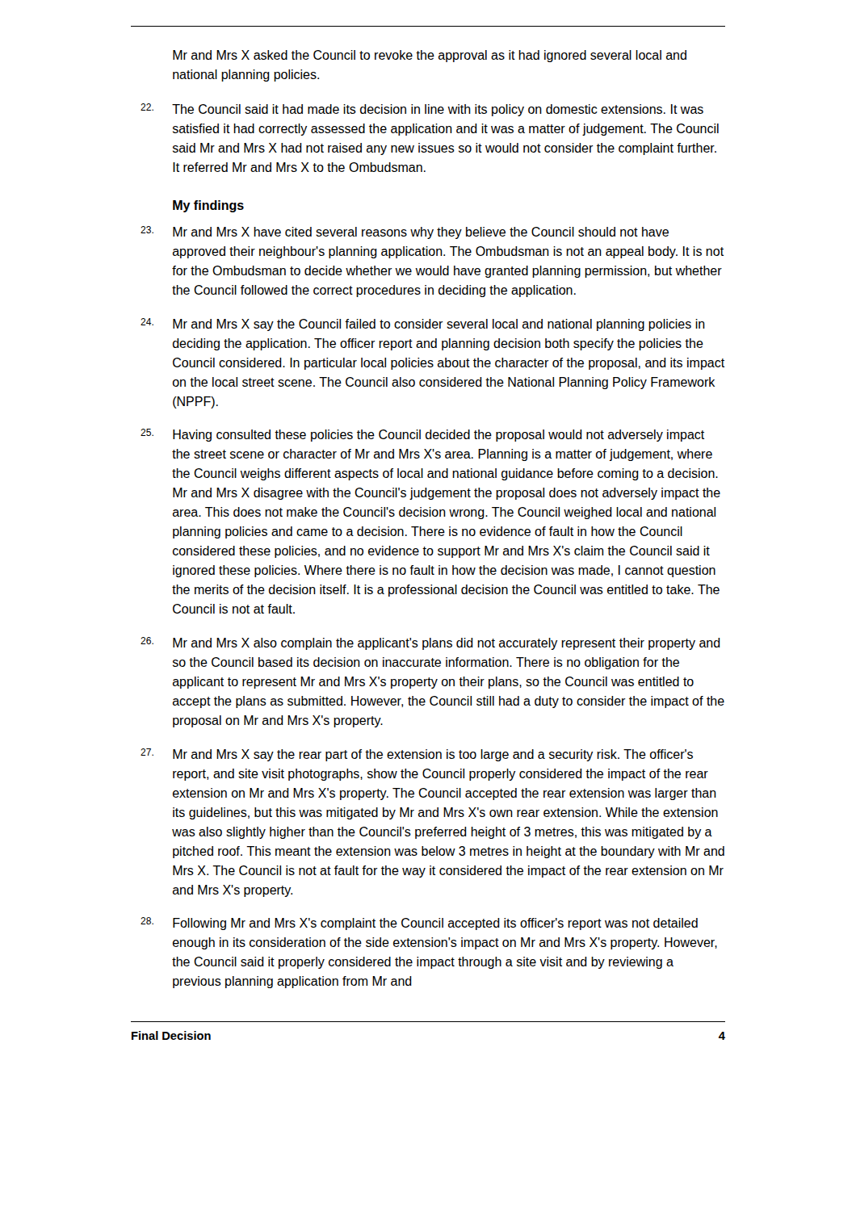Mr and Mrs X asked the Council to revoke the approval as it had ignored several local and national planning policies.
22. The Council said it had made its decision in line with its policy on domestic extensions. It was satisfied it had correctly assessed the application and it was a matter of judgement. The Council said Mr and Mrs X had not raised any new issues so it would not consider the complaint further. It referred Mr and Mrs X to the Ombudsman.
My findings
23. Mr and Mrs X have cited several reasons why they believe the Council should not have approved their neighbour's planning application. The Ombudsman is not an appeal body. It is not for the Ombudsman to decide whether we would have granted planning permission, but whether the Council followed the correct procedures in deciding the application.
24. Mr and Mrs X say the Council failed to consider several local and national planning policies in deciding the application. The officer report and planning decision both specify the policies the Council considered. In particular local policies about the character of the proposal, and its impact on the local street scene. The Council also considered the National Planning Policy Framework (NPPF).
25. Having consulted these policies the Council decided the proposal would not adversely impact the street scene or character of Mr and Mrs X's area. Planning is a matter of judgement, where the Council weighs different aspects of local and national guidance before coming to a decision. Mr and Mrs X disagree with the Council's judgement the proposal does not adversely impact the area. This does not make the Council's decision wrong. The Council weighed local and national planning policies and came to a decision. There is no evidence of fault in how the Council considered these policies, and no evidence to support Mr and Mrs X's claim the Council said it ignored these policies. Where there is no fault in how the decision was made, I cannot question the merits of the decision itself. It is a professional decision the Council was entitled to take. The Council is not at fault.
26. Mr and Mrs X also complain the applicant's plans did not accurately represent their property and so the Council based its decision on inaccurate information. There is no obligation for the applicant to represent Mr and Mrs X's property on their plans, so the Council was entitled to accept the plans as submitted. However, the Council still had a duty to consider the impact of the proposal on Mr and Mrs X's property.
27. Mr and Mrs X say the rear part of the extension is too large and a security risk. The officer's report, and site visit photographs, show the Council properly considered the impact of the rear extension on Mr and Mrs X's property. The Council accepted the rear extension was larger than its guidelines, but this was mitigated by Mr and Mrs X's own rear extension. While the extension was also slightly higher than the Council's preferred height of 3 metres, this was mitigated by a pitched roof. This meant the extension was below 3 metres in height at the boundary with Mr and Mrs X. The Council is not at fault for the way it considered the impact of the rear extension on Mr and Mrs X's property.
28. Following Mr and Mrs X's complaint the Council accepted its officer's report was not detailed enough in its consideration of the side extension's impact on Mr and Mrs X's property. However, the Council said it properly considered the impact through a site visit and by reviewing a previous planning application from Mr and
Final Decision 4